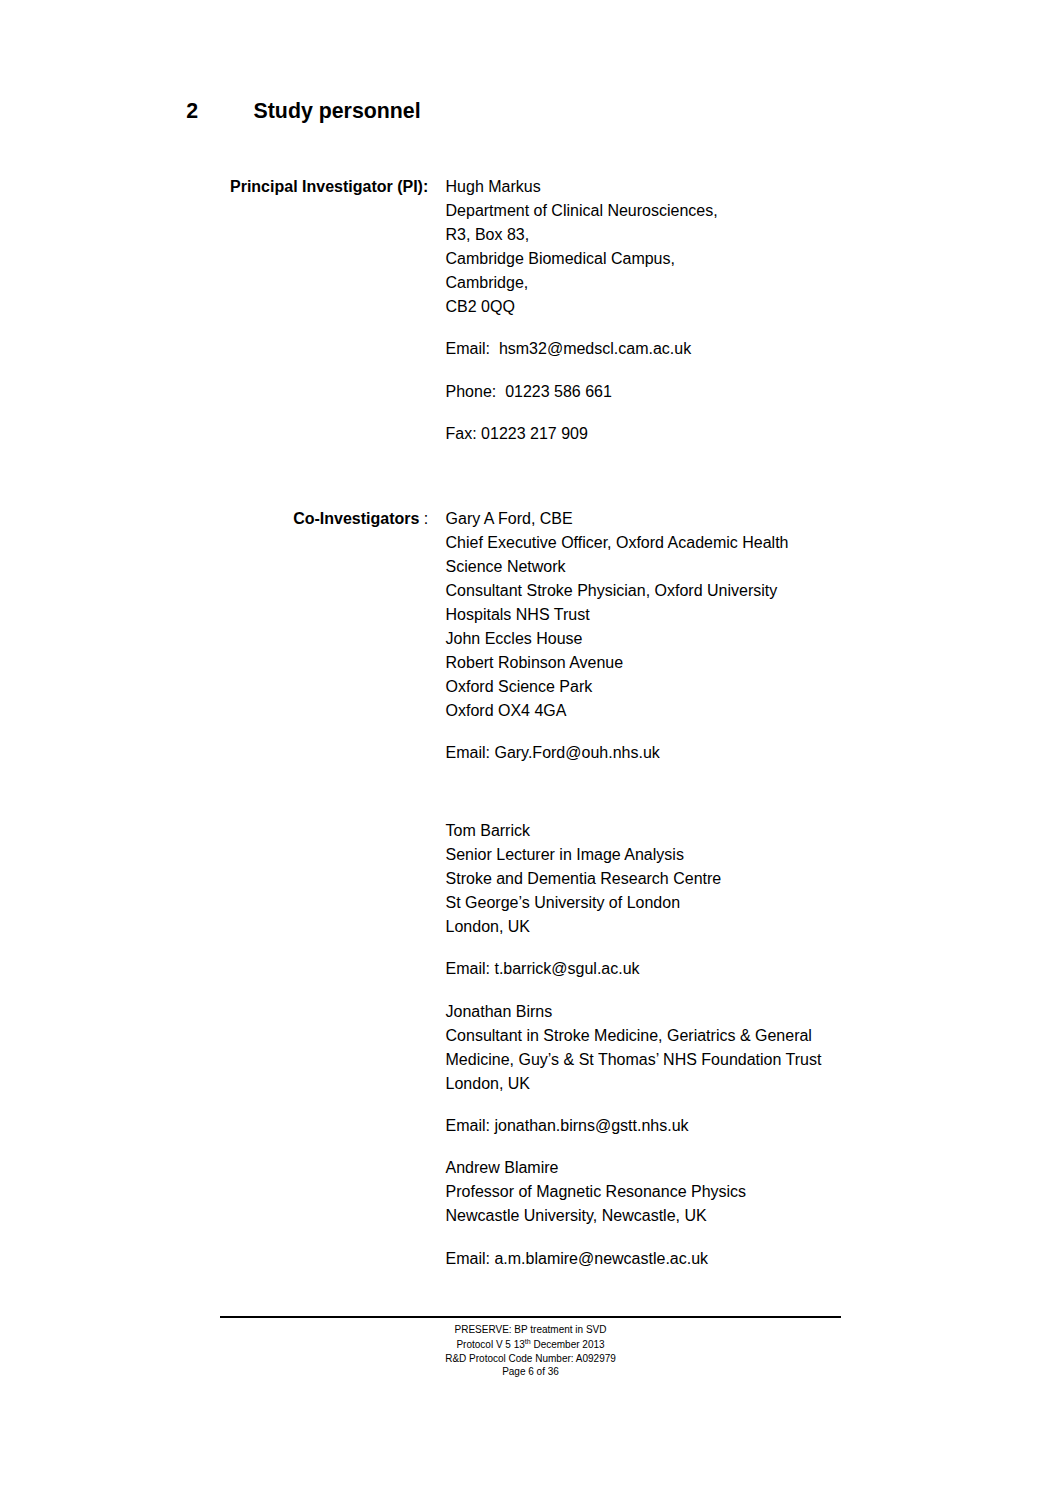2 Study personnel
Principal Investigator (PI):
Hugh Markus
Department of Clinical Neurosciences,
R3, Box 83,
Cambridge Biomedical Campus,
Cambridge,
CB2 0QQ
Email: hsm32@medscl.cam.ac.uk
Phone: 01223 586 661
Fax: 01223 217 909
Co-Investigators :
Gary A Ford, CBE
Chief Executive Officer, Oxford Academic Health Science Network
Consultant Stroke Physician, Oxford University Hospitals NHS Trust
John Eccles House
Robert Robinson Avenue
Oxford Science Park
Oxford OX4 4GA
Email: Gary.Ford@ouh.nhs.uk
Tom Barrick
Senior Lecturer in Image Analysis
Stroke and Dementia Research Centre
St George’s University of London
London, UK
Email: t.barrick@sgul.ac.uk
Jonathan Birns
Consultant in Stroke Medicine, Geriatrics & General Medicine, Guy’s & St Thomas’ NHS Foundation Trust
London, UK
Email: jonathan.birns@gstt.nhs.uk
Andrew Blamire
Professor of Magnetic Resonance Physics
Newcastle University, Newcastle, UK
Email: a.m.blamire@newcastle.ac.uk
PRESERVE: BP treatment in SVD
Protocol V 5 13th December 2013
R&D Protocol Code Number: A092979
Page 6 of 36